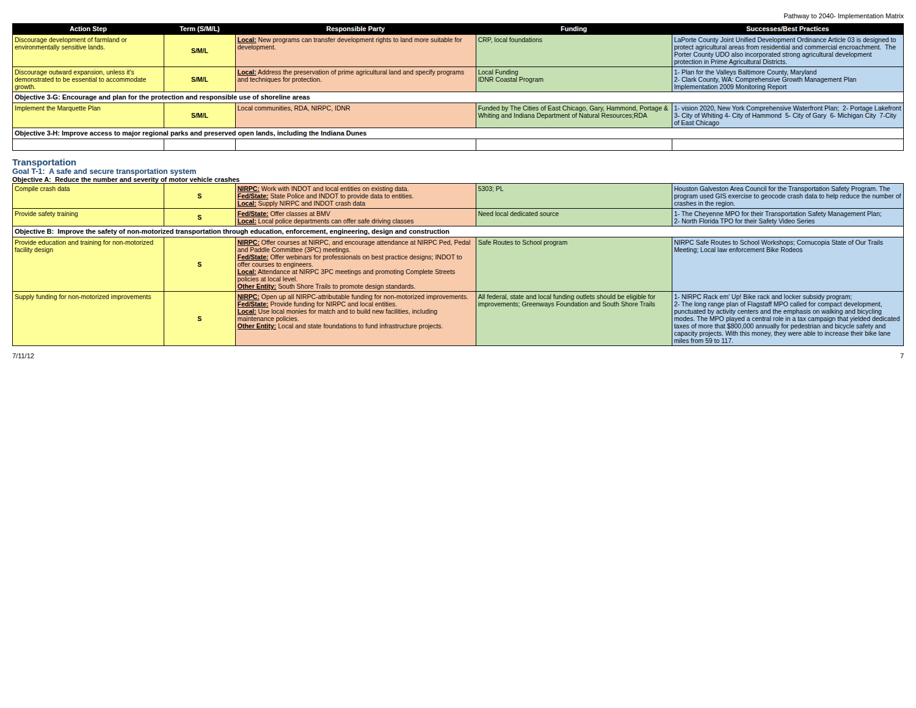Pathway to 2040- Implementation Matrix
| Action Step | Term (S/M/L) | Responsible Party | Funding | Successes/Best Practices |
| --- | --- | --- | --- | --- |
| Discourage development of farmland or environmentally sensitive lands. | S/M/L | Local: New programs can transfer development rights to land more suitable for development. | CRP, local foundations | LaPorte County Joint Unified Development Ordinance Article 03 is designed to protect agricultural areas from residential and commercial encroachment. The Porter County UDO also incorporated strong agricultural development protection in Prime Agricultural Districts. |
| Discourage outward expansion, unless it's demonstrated to be essential to accommodate growth. | S/M/L | Local: Address the preservation of prime agricultural land and specify programs and techniques for protection. | Local Funding IDNR Coastal Program | 1- Plan for the Valleys Baltimore County, Maryland 2- Clark County, WA: Comprehensive Growth Management Plan Implementation 2009 Monitoring Report |
| Objective 3-G: Encourage and plan for the protection and responsible use of shoreline areas |
| Implement the Marquette Plan | S/M/L | Local communities, RDA, NIRPC, IDNR | Funded by The Cities of East Chicago, Gary, Hammond, Portage & Whiting and Indiana Department of Natural Resources;RDA | 1- vision 2020, New York Comprehensive Waterfront Plan; 2- Portage Lakefront 3- City of Whiting 4- City of Hammond 5- City of Gary 6- Michigan City 7-City of East Chicago |
| Objective 3-H: Improve access to major regional parks and preserved open lands, including the Indiana Dunes |
Transportation
Goal T-1: A safe and secure transportation system
Objective A: Reduce the number and severity of motor vehicle crashes
| Compile crash data | S | NIRPC: Work with INDOT and local entities on existing data. Fed/State: State Police and INDOT to provide data to entities. Local: Supply NIRPC and INDOT crash data | 5303; PL | Houston Galveston Area Council for the Transportation Safety Program. The program used GIS exercise to geocode crash data to help reduce the number of crashes in the region. |
| Provide safety training | S | Fed/State: Offer classes at BMV Local: Local police departments can offer safe driving classes | Need local dedicated source | 1- The Cheyenne MPO for their Transportation Safety Management Plan; 2- North Florida TPO for their Safety Video Series |
| Objective B: Improve the safety of non-motorized transportation through education, enforcement, engineering, design and construction |
| Provide education and training for non-motorized facility design | S | NIRPC: Offer courses at NIRPC, and encourage attendance at NIRPC Ped, Pedal and Paddle Committee (3PC) meetings. Fed/State: Offer webinars for professionals on best practice designs; INDOT to offer courses to engineers. Local: Attendance at NIRPC 3PC meetings and promoting Complete Streets policies at local level. Other Entity: South Shore Trails to promote design standards. | Safe Routes to School program | NIRPC Safe Routes to School Workshops; Cornucopia State of Our Trails Meeting; Local law enforcement Bike Rodeos |
| Supply funding for non-motorized improvements | S | NIRPC: Open up all NIRPC-attributable funding for non-motorized improvements. Fed/State: Provide funding for NIRPC and local entities. Local: Use local monies for match and to build new facilities, including maintenance policies. Other Entity: Local and state foundations to fund infrastructure projects. | All federal, state and local funding outlets should be eligible for improvements; Greenways Foundation and South Shore Trails | 1- NIRPC Rack em' Up! Bike rack and locker subsidy program; 2- The long range plan of Flagstaff MPO called for compact development, punctuated by activity centers and the emphasis on walking and bicycling modes. The MPO played a central role in a tax campaign that yielded dedicated taxes of more that $800,000 annually for pedestrian and bicycle safety and capacity projects. With this money, they were able to increase their bike lane miles from 59 to 117. |
7/11/12 7